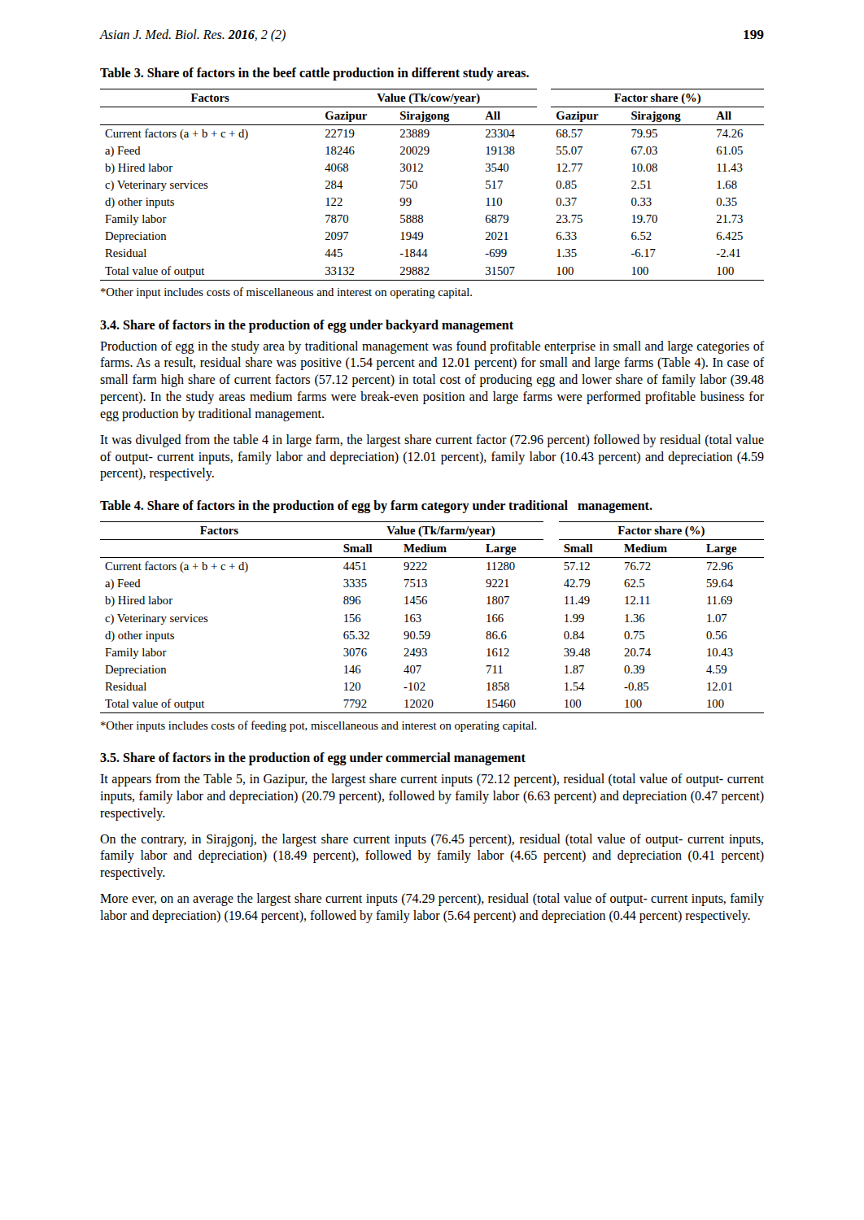Asian J. Med. Biol. Res. 2016, 2 (2) 199
Table 3. Share of factors in the beef cattle production in different study areas.
| Factors | Value (Tk/cow/year) | | Factor share (%) |
| --- | --- | --- | --- |
| | Gazipur | Sirajgong | All | | Gazipur | Sirajgong | All |
| Current factors (a + b + c + d) | 22719 | 23889 | 23304 | | 68.57 | 79.95 | 74.26 |
| a) Feed | 18246 | 20029 | 19138 | | 55.07 | 67.03 | 61.05 |
| b) Hired labor | 4068 | 3012 | 3540 | | 12.77 | 10.08 | 11.43 |
| c) Veterinary services | 284 | 750 | 517 | | 0.85 | 2.51 | 1.68 |
| d) other inputs | 122 | 99 | 110 | | 0.37 | 0.33 | 0.35 |
| Family labor | 7870 | 5888 | 6879 | | 23.75 | 19.70 | 21.73 |
| Depreciation | 2097 | 1949 | 2021 | | 6.33 | 6.52 | 6.425 |
| Residual | 445 | -1844 | -699 | | 1.35 | -6.17 | -2.41 |
| Total value of output | 33132 | 29882 | 31507 | | 100 | 100 | 100 |
*Other input includes costs of miscellaneous and interest on operating capital.
3.4. Share of factors in the production of egg under backyard management
Production of egg in the study area by traditional management was found profitable enterprise in small and large categories of farms. As a result, residual share was positive (1.54 percent and 12.01 percent) for small and large farms (Table 4). In case of small farm high share of current factors (57.12 percent) in total cost of producing egg and lower share of family labor (39.48 percent). In the study areas medium farms were break-even position and large farms were performed profitable business for egg production by traditional management.
It was divulged from the table 4 in large farm, the largest share current factor (72.96 percent) followed by residual (total value of output- current inputs, family labor and depreciation) (12.01 percent), family labor (10.43 percent) and depreciation (4.59 percent), respectively.
Table 4. Share of factors in the production of egg by farm category under traditional management.
| Factors | Value (Tk/farm/year) | | Factor share (%) |
| --- | --- | --- | --- |
| | Small | Medium | Large | | Small | Medium | Large |
| Current factors (a + b + c + d) | 4451 | 9222 | 11280 | | 57.12 | 76.72 | 72.96 |
| a) Feed | 3335 | 7513 | 9221 | | 42.79 | 62.5 | 59.64 |
| b) Hired labor | 896 | 1456 | 1807 | | 11.49 | 12.11 | 11.69 |
| c) Veterinary services | 156 | 163 | 166 | | 1.99 | 1.36 | 1.07 |
| d) other inputs | 65.32 | 90.59 | 86.6 | | 0.84 | 0.75 | 0.56 |
| Family labor | 3076 | 2493 | 1612 | | 39.48 | 20.74 | 10.43 |
| Depreciation | 146 | 407 | 711 | | 1.87 | 0.39 | 4.59 |
| Residual | 120 | -102 | 1858 | | 1.54 | -0.85 | 12.01 |
| Total value of output | 7792 | 12020 | 15460 | | 100 | 100 | 100 |
*Other inputs includes costs of feeding pot, miscellaneous and interest on operating capital.
3.5. Share of factors in the production of egg under commercial management
It appears from the Table 5, in Gazipur, the largest share current inputs (72.12 percent), residual (total value of output- current inputs, family labor and depreciation) (20.79 percent), followed by family labor (6.63 percent) and depreciation (0.47 percent) respectively.
On the contrary, in Sirajgonj, the largest share current inputs (76.45 percent), residual (total value of output- current inputs, family labor and depreciation) (18.49 percent), followed by family labor (4.65 percent) and depreciation (0.41 percent) respectively.
More ever, on an average the largest share current inputs (74.29 percent), residual (total value of output- current inputs, family labor and depreciation) (19.64 percent), followed by family labor (5.64 percent) and depreciation (0.44 percent) respectively.